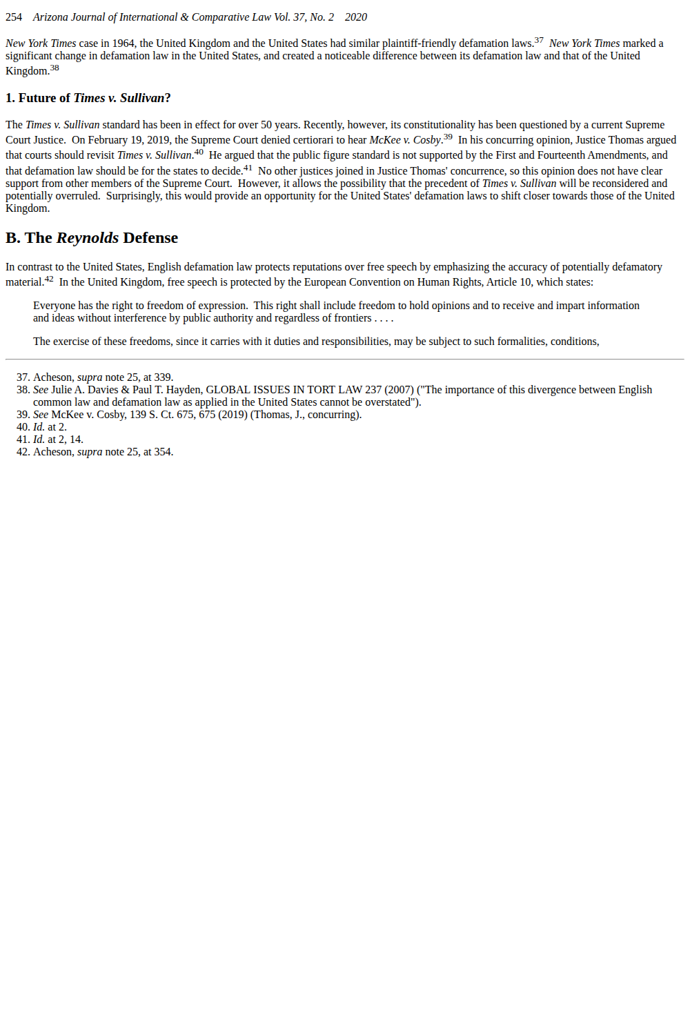254 Arizona Journal of International & Comparative Law Vol. 37, No. 2 2020
New York Times case in 1964, the United Kingdom and the United States had similar plaintiff-friendly defamation laws.37 New York Times marked a significant change in defamation law in the United States, and created a noticeable difference between its defamation law and that of the United Kingdom.38
1. Future of Times v. Sullivan?
The Times v. Sullivan standard has been in effect for over 50 years. Recently, however, its constitutionality has been questioned by a current Supreme Court Justice. On February 19, 2019, the Supreme Court denied certiorari to hear McKee v. Cosby.39 In his concurring opinion, Justice Thomas argued that courts should revisit Times v. Sullivan.40 He argued that the public figure standard is not supported by the First and Fourteenth Amendments, and that defamation law should be for the states to decide.41 No other justices joined in Justice Thomas' concurrence, so this opinion does not have clear support from other members of the Supreme Court. However, it allows the possibility that the precedent of Times v. Sullivan will be reconsidered and potentially overruled. Surprisingly, this would provide an opportunity for the United States' defamation laws to shift closer towards those of the United Kingdom.
B. The Reynolds Defense
In contrast to the United States, English defamation law protects reputations over free speech by emphasizing the accuracy of potentially defamatory material.42 In the United Kingdom, free speech is protected by the European Convention on Human Rights, Article 10, which states:
Everyone has the right to freedom of expression. This right shall include freedom to hold opinions and to receive and impart information and ideas without interference by public authority and regardless of frontiers . . . .
The exercise of these freedoms, since it carries with it duties and responsibilities, may be subject to such formalities, conditions,
Acheson, supra note 25, at 339.
See Julie A. Davies & Paul T. Hayden, GLOBAL ISSUES IN TORT LAW 237 (2007) ("The importance of this divergence between English common law and defamation law as applied in the United States cannot be overstated").
See McKee v. Cosby, 139 S. Ct. 675, 675 (2019) (Thomas, J., concurring).
Id. at 2.
Id. at 2, 14.
Acheson, supra note 25, at 354.